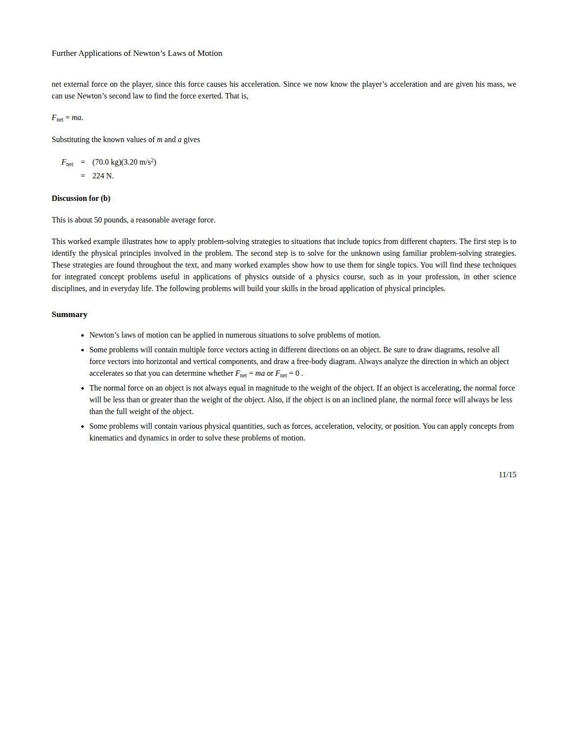Further Applications of Newton’s Laws of Motion
net external force on the player, since this force causes his acceleration. Since we now know the player’s acceleration and are given his mass, we can use Newton’s second law to find the force exerted. That is,
Fnet = ma.
Substituting the known values of m and a gives
| F net | = | (70.0 kg)(3.20 m/s 2 ) |
| | = | 224 N. |
Discussion for (b)
This is about 50 pounds, a reasonable average force.
This worked example illustrates how to apply problem-solving strategies to situations that include topics from different chapters. The first step is to identify the physical principles involved in the problem. The second step is to solve for the unknown using familiar problem-solving strategies. These strategies are found throughout the text, and many worked examples show how to use them for single topics. You will find these techniques for integrated concept problems useful in applications of physics outside of a physics course, such as in your profession, in other science disciplines, and in everyday life. The following problems will build your skills in the broad application of physical principles.
Summary
Newton’s laws of motion can be applied in numerous situations to solve problems of motion.
Some problems will contain multiple force vectors acting in different directions on an object. Be sure to draw diagrams, resolve all force vectors into horizontal and vertical components, and draw a free-body diagram. Always analyze the direction in which an object accelerates so that you can determine whether Fnet = ma or Fnet = 0 .
The normal force on an object is not always equal in magnitude to the weight of the object. If an object is accelerating, the normal force will be less than or greater than the weight of the object. Also, if the object is on an inclined plane, the normal force will always be less than the full weight of the object.
Some problems will contain various physical quantities, such as forces, acceleration, velocity, or position. You can apply concepts from kinematics and dynamics in order to solve these problems of motion.
11/15